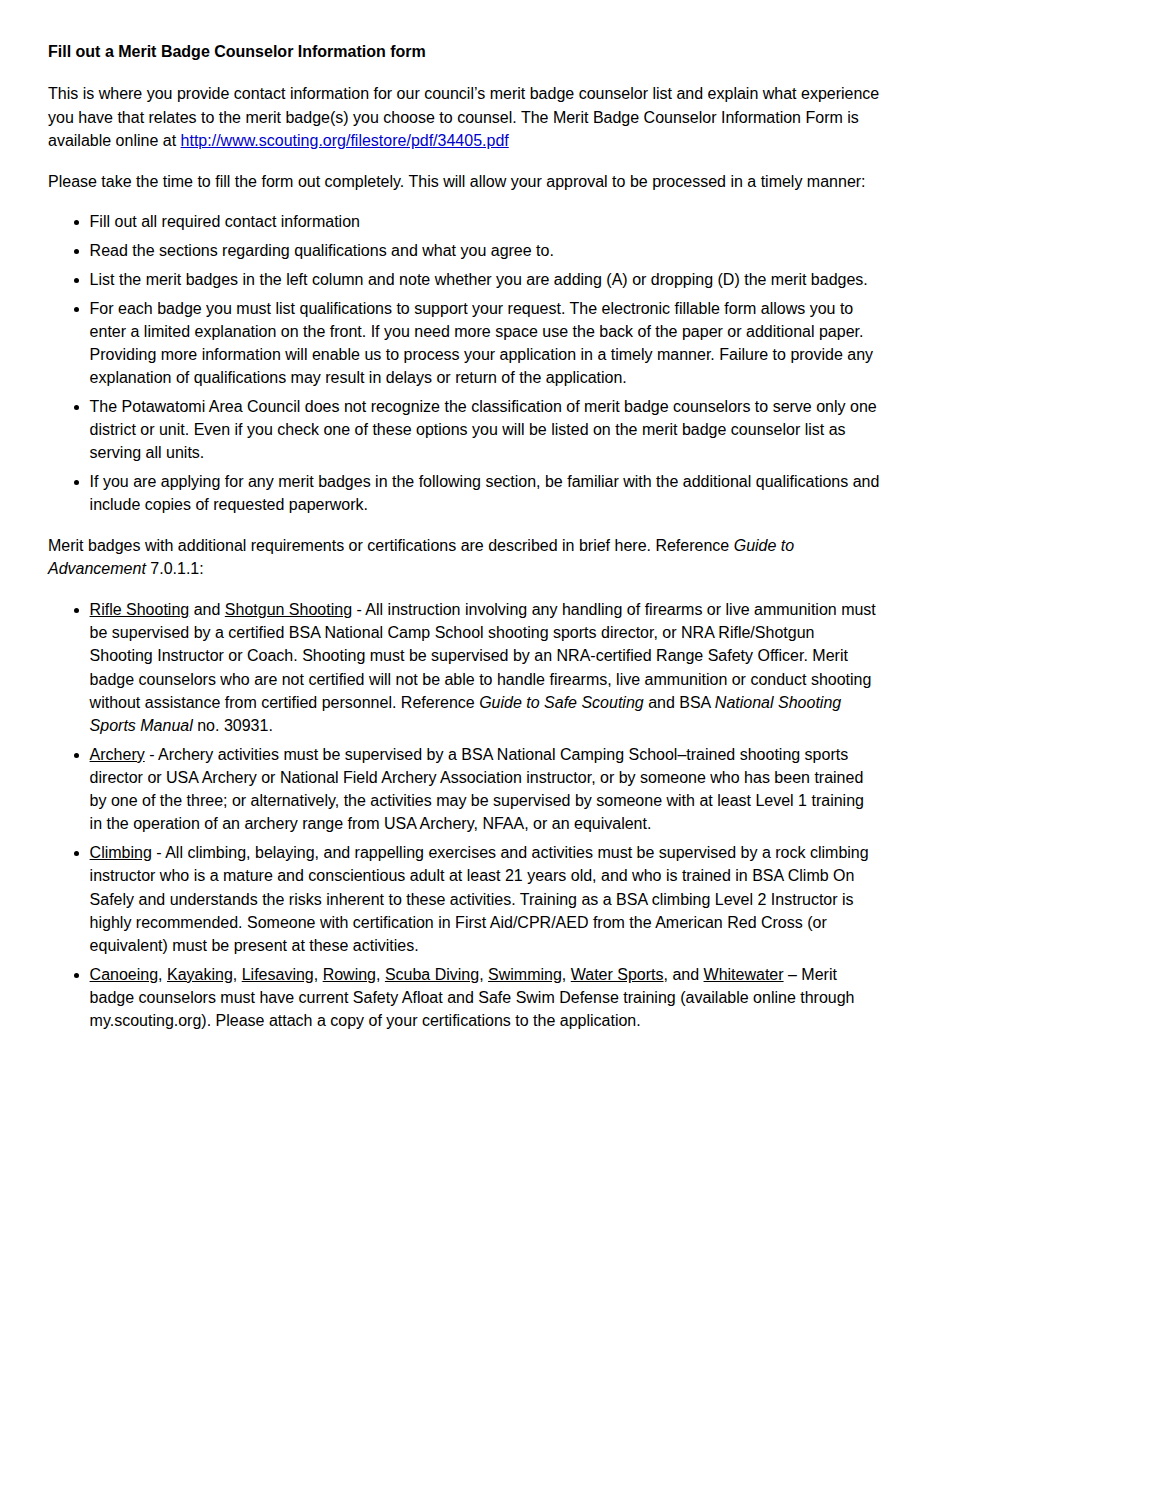Fill out a Merit Badge Counselor Information form
This is where you provide contact information for our council’s merit badge counselor list and explain what experience you have that relates to the merit badge(s) you choose to counsel. The Merit Badge Counselor Information Form is available online at http://www.scouting.org/filestore/pdf/34405.pdf
Please take the time to fill the form out completely. This will allow your approval to be processed in a timely manner:
Fill out all required contact information
Read the sections regarding qualifications and what you agree to.
List the merit badges in the left column and note whether you are adding (A) or dropping (D) the merit badges.
For each badge you must list qualifications to support your request. The electronic fillable form allows you to enter a limited explanation on the front. If you need more space use the back of the paper or additional paper. Providing more information will enable us to process your application in a timely manner. Failure to provide any explanation of qualifications may result in delays or return of the application.
The Potawatomi Area Council does not recognize the classification of merit badge counselors to serve only one district or unit. Even if you check one of these options you will be listed on the merit badge counselor list as serving all units.
If you are applying for any merit badges in the following section, be familiar with the additional qualifications and include copies of requested paperwork.
Merit badges with additional requirements or certifications are described in brief here. Reference Guide to Advancement 7.0.1.1:
Rifle Shooting and Shotgun Shooting - All instruction involving any handling of firearms or live ammunition must be supervised by a certified BSA National Camp School shooting sports director, or NRA Rifle/Shotgun Shooting Instructor or Coach. Shooting must be supervised by an NRA-certified Range Safety Officer. Merit badge counselors who are not certified will not be able to handle firearms, live ammunition or conduct shooting without assistance from certified personnel. Reference Guide to Safe Scouting and BSA National Shooting Sports Manual no. 30931.
Archery - Archery activities must be supervised by a BSA National Camping School–trained shooting sports director or USA Archery or National Field Archery Association instructor, or by someone who has been trained by one of the three; or alternatively, the activities may be supervised by someone with at least Level 1 training in the operation of an archery range from USA Archery, NFAA, or an equivalent.
Climbing - All climbing, belaying, and rappelling exercises and activities must be supervised by a rock climbing instructor who is a mature and conscientious adult at least 21 years old, and who is trained in BSA Climb On Safely and understands the risks inherent to these activities. Training as a BSA climbing Level 2 Instructor is highly recommended. Someone with certification in First Aid/CPR/AED from the American Red Cross (or equivalent) must be present at these activities.
Canoeing, Kayaking, Lifesaving, Rowing, Scuba Diving, Swimming, Water Sports, and Whitewater – Merit badge counselors must have current Safety Afloat and Safe Swim Defense training (available online through my.scouting.org). Please attach a copy of your certifications to the application.